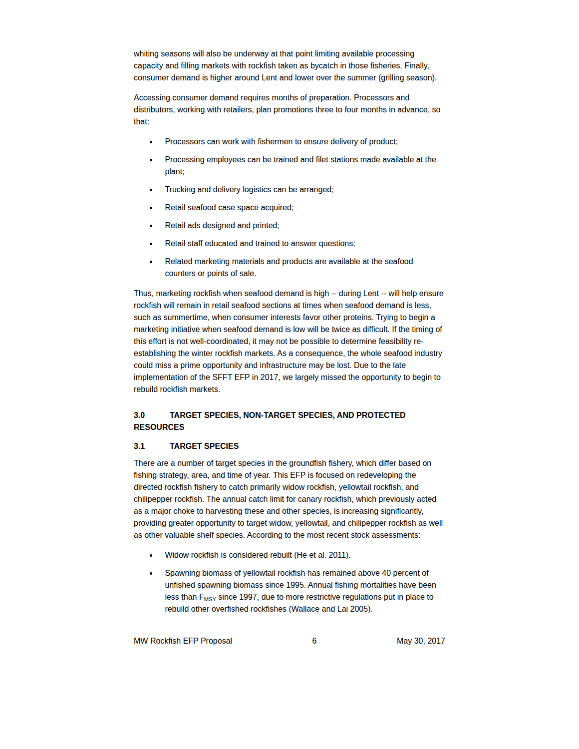whiting seasons will also be underway at that point limiting available processing capacity and filling markets with rockfish taken as bycatch in those fisheries. Finally, consumer demand is higher around Lent and lower over the summer (grilling season).
Accessing consumer demand requires months of preparation. Processors and distributors, working with retailers, plan promotions three to four months in advance, so that:
Processors can work with fishermen to ensure delivery of product;
Processing employees can be trained and filet stations made available at the plant;
Trucking and delivery logistics can be arranged;
Retail seafood case space acquired;
Retail ads designed and printed;
Retail staff educated and trained to answer questions;
Related marketing materials and products are available at the seafood counters or points of sale.
Thus, marketing rockfish when seafood demand is high -- during Lent -- will help ensure rockfish will remain in retail seafood sections at times when seafood demand is less, such as summertime, when consumer interests favor other proteins. Trying to begin a marketing initiative when seafood demand is low will be twice as difficult. If the timing of this effort is not well-coordinated, it may not be possible to determine feasibility re-establishing the winter rockfish markets. As a consequence, the whole seafood industry could miss a prime opportunity and infrastructure may be lost. Due to the late implementation of the SFFT EFP in 2017, we largely missed the opportunity to begin to rebuild rockfish markets.
3.0 Target Species, Non-Target Species, and Protected Resources
3.1 Target Species
There are a number of target species in the groundfish fishery, which differ based on fishing strategy, area, and time of year. This EFP is focused on redeveloping the directed rockfish fishery to catch primarily widow rockfish, yellowtail rockfish, and chilipepper rockfish. The annual catch limit for canary rockfish, which previously acted as a major choke to harvesting these and other species, is increasing significantly, providing greater opportunity to target widow, yellowtail, and chilipepper rockfish as well as other valuable shelf species. According to the most recent stock assessments:
Widow rockfish is considered rebuilt (He et al. 2011).
Spawning biomass of yellowtail rockfish has remained above 40 percent of unfished spawning biomass since 1995. Annual fishing mortalities have been less than FMSY since 1997, due to more restrictive regulations put in place to rebuild other overfished rockfishes (Wallace and Lai 2005).
MW Rockfish EFP Proposal 6 May 30, 2017